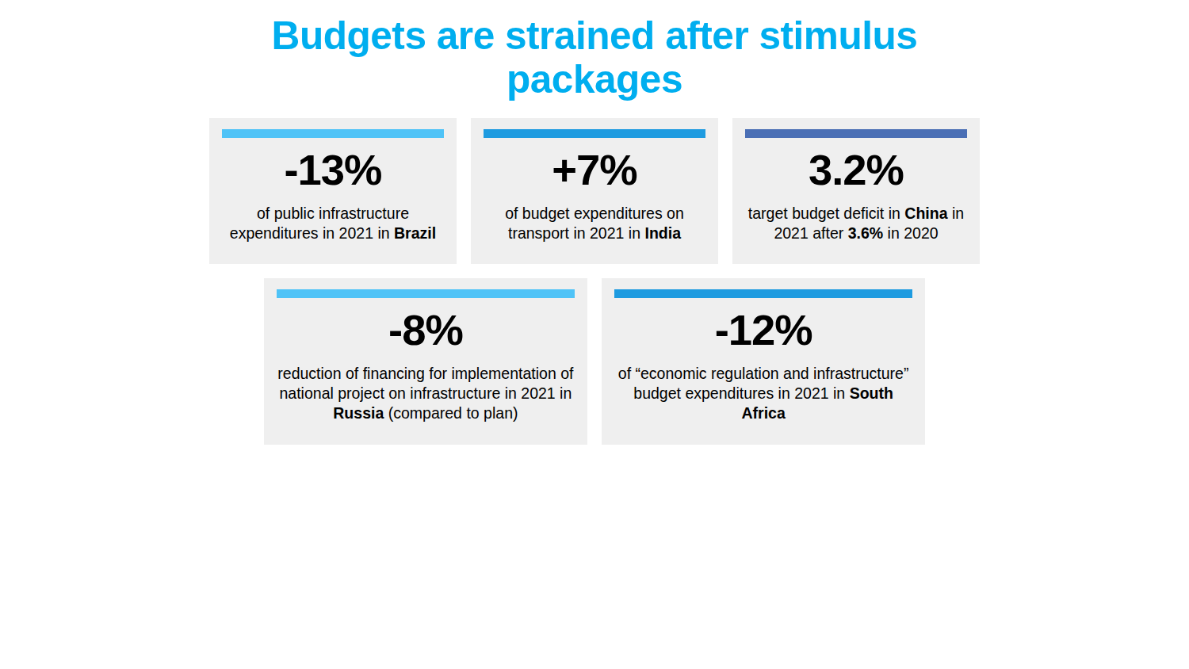Budgets are strained after stimulus packages
-13%
of public infrastructure expenditures in 2021 in Brazil
+7%
of budget expenditures on transport in 2021 in India
3.2%
target budget deficit in China in 2021 after 3.6% in 2020
-8%
reduction of financing for implementation of national project on infrastructure in 2021 in Russia (compared to plan)
-12%
of “economic regulation and infrastructure” budget expenditures in 2021 in South Africa